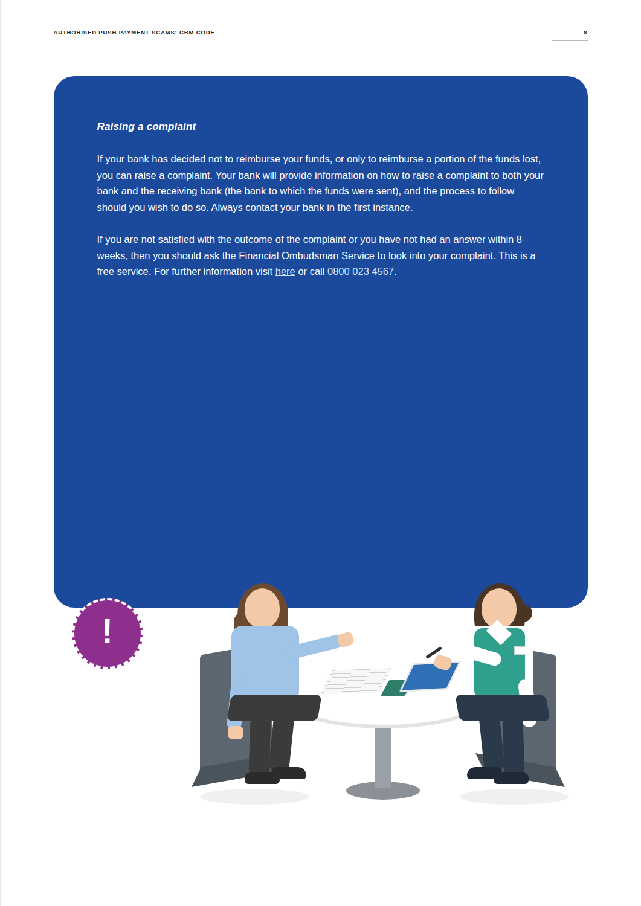Authorised Push Payment Scams: CRM Code
8
Raising a complaint
If your bank has decided not to reimburse your funds, or only to reimburse a portion of the funds lost, you can raise a complaint. Your bank will provide information on how to raise a complaint to both your bank and the receiving bank (the bank to which the funds were sent), and the process to follow should you wish to do so. Always contact your bank in the first instance.
If you are not satisfied with the outcome of the complaint or you have not had an answer within 8 weeks, then you should ask the Financial Ombudsman Service to look into your complaint. This is a free service. For further information visit here or call 0800 023 4567.
!